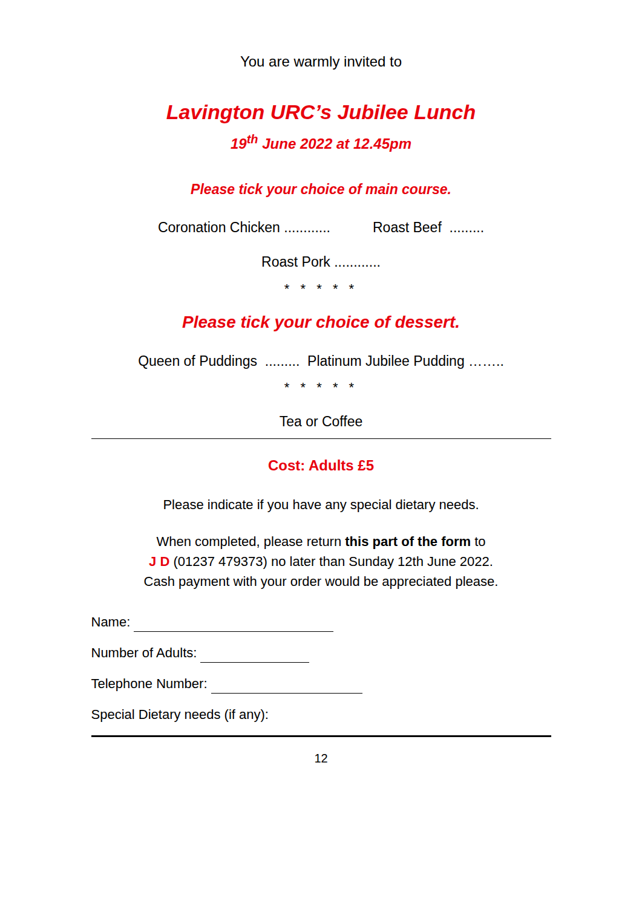You are warmly invited to
Lavington URC’s Jubilee Lunch
19th June 2022 at 12.45pm
Please tick your choice of main course.
Coronation Chicken ............ Roast Beef .........
Roast Pork ............
* * * * *
Please tick your choice of dessert.
Queen of Puddings ......... Platinum Jubilee Pudding ……..
* * * * *
Tea or Coffee
Cost: Adults £5
Please indicate if you have any special dietary needs.
When completed, please return this part of the form to
J D (01237 479373) no later than Sunday 12th June 2022.
Cash payment with your order would be appreciated please.
Name:
Number of Adults:
Telephone Number:
Special Dietary needs (if any):
12